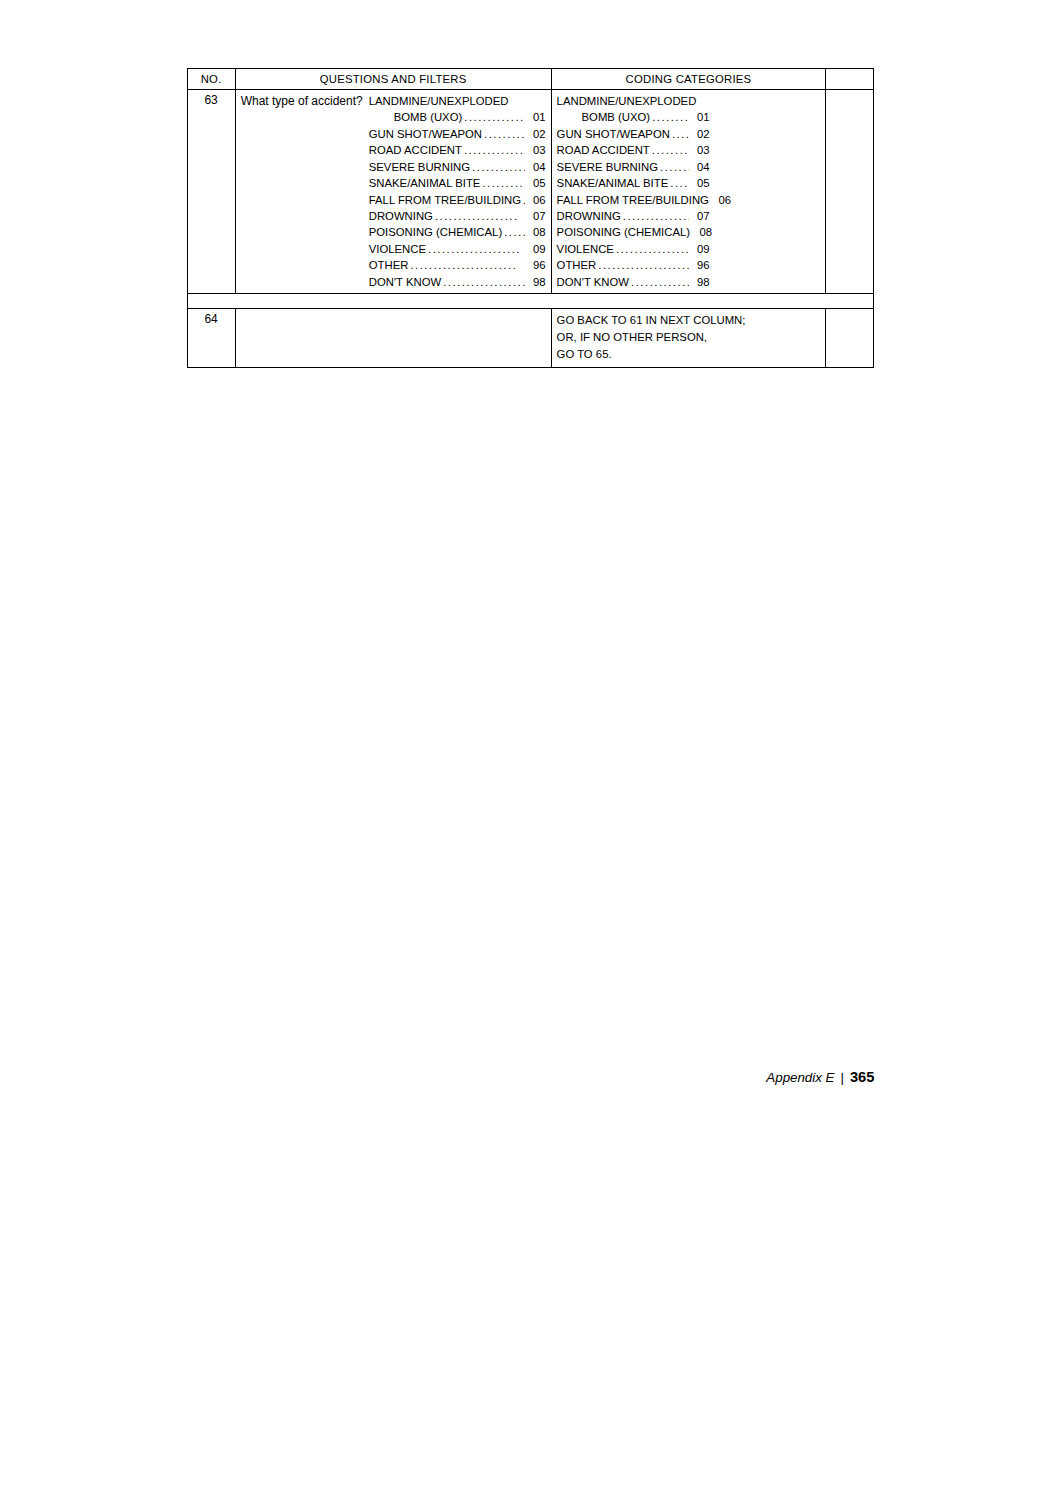| NO. | QUESTIONS AND FILTERS | CODING CATEGORIES | |
| --- | --- | --- | --- |
| 63 | What type of accident? LANDMINE/UNEXPLODED BOMB (UXO) ................ 01 GUN SHOT/WEAPON ............ 02 ROAD ACCIDENT ............. 03 SEVERE BURNING ............. 04 SNAKE/ANIMAL BITE ............ 05 FALL FROM TREE/BUILDING ...... 06 DROWNING .................. 07 POISONING (CHEMICAL) ........ 08 VIOLENCE .................... 09 OTHER ....................... 96 DON'T KNOW .................. 98 | LANDMINE/UNEXPLODED BOMB (UXO) ................ 01 GUN SHOT/WEAPON ............ 02 ROAD ACCIDENT ............. 03 SEVERE BURNING ............. 04 SNAKE/ANIMAL BITE ............ 05 FALL FROM TREE/BUILDING ...... 06 DROWNING .................. 07 POISONING (CHEMICAL) ........ 08 VIOLENCE .................... 09 OTHER ....................... 96 DON'T KNOW .................. 98 | |
| 64 | | GO BACK TO 61 IN NEXT COLUMN; OR, IF NO OTHER PERSON, GO TO 65. | |
Appendix E|365